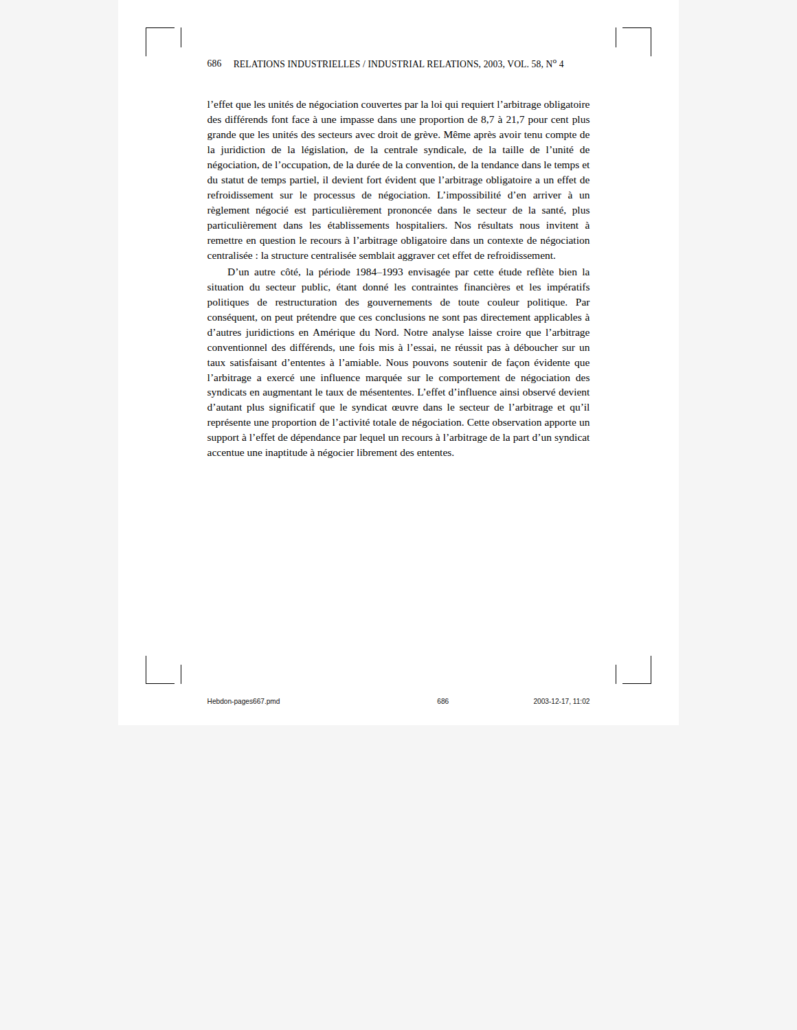686 RELATIONS INDUSTRIELLES / INDUSTRIAL RELATIONS, 2003, VOL. 58, No 4
l’effet que les unités de négociation couvertes par la loi qui requiert l’arbitrage obligatoire des différends font face à une impasse dans une proportion de 8,7 à 21,7 pour cent plus grande que les unités des secteurs avec droit de grève. Même après avoir tenu compte de la juridiction de la législation, de la centrale syndicale, de la taille de l’unité de négociation, de l’occupation, de la durée de la convention, de la tendance dans le temps et du statut de temps partiel, il devient fort évident que l’arbitrage obligatoire a un effet de refroidissement sur le processus de négociation. L’impossibilité d’en arriver à un règlement négocié est particulièrement prononcée dans le secteur de la santé, plus particulièrement dans les établissements hospitaliers. Nos résultats nous invitent à remettre en question le recours à l’arbitrage obligatoire dans un contexte de négociation centralisée : la structure centralisée semblait aggraver cet effet de refroidissement.
D’un autre côté, la période 1984–1993 envisagée par cette étude reflète bien la situation du secteur public, étant donné les contraintes financières et les impératifs politiques de restructuration des gouvernements de toute couleur politique. Par conséquent, on peut prétendre que ces conclusions ne sont pas directement applicables à d’autres juridictions en Amérique du Nord. Notre analyse laisse croire que l’arbitrage conventionnel des différends, une fois mis à l’essai, ne réussit pas à déboucher sur un taux satisfaisant d’ententes à l’amiable. Nous pouvons soutenir de façon évidente que l’arbitrage a exercé une influence marquée sur le comportement de négociation des syndicats en augmentant le taux de mésententes. L’effet d’influence ainsi observé devient d’autant plus significatif que le syndicat œuvre dans le secteur de l’arbitrage et qu’il représente une proportion de l’activité totale de négociation. Cette observation apporte un support à l’effet de dépendance par lequel un recours à l’arbitrage de la part d’un syndicat accentue une inaptitude à négocier librement des ententes.
Hebdon-pages667.pmd 686 2003-12-17, 11:02